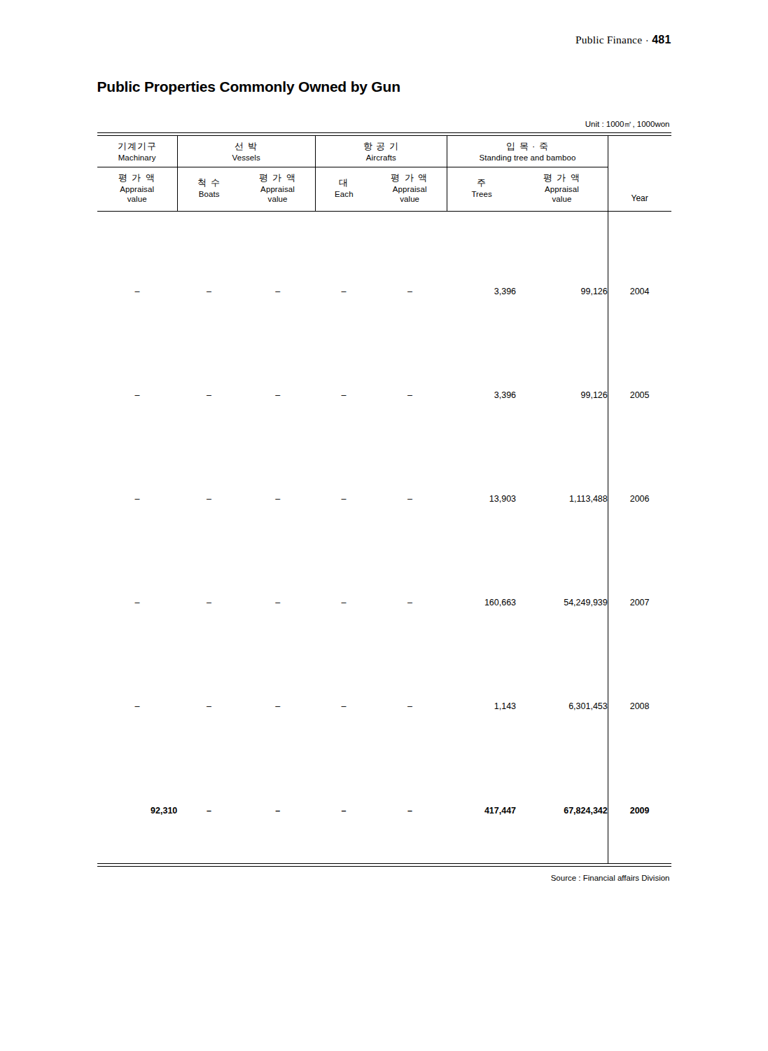Public Finance · 481
Public Properties Commonly Owned by Gun
Unit : 1000㎡, 1000won
| 기계기구 Machinary | 선 박 Vessels | 항 공 기 Aircrafts | 입 목 · 죽 Standing tree and bamboo | Year |
| --- | --- | --- | --- | --- |
| 평 가 액 Appraisal value | 척 수 Boats | 평 가 액 Appraisal value | 대 Each | 평 가 액 Appraisal value | 주 Trees | 평 가 액 Appraisal value |
| – | – | – | – | – | 3,396 | 99,126 | 2004 |
| – | – | – | – | – | 3,396 | 99,126 | 2005 |
| – | – | – | – | – | 13,903 | 1,113,488 | 2006 |
| – | – | – | – | – | 160,663 | 54,249,939 | 2007 |
| – | – | – | – | – | 1,143 | 6,301,453 | 2008 |
| 92,310 | – | – | – | – | 417,447 | 67,824,342 | 2009 |
Source : Financial affairs Division